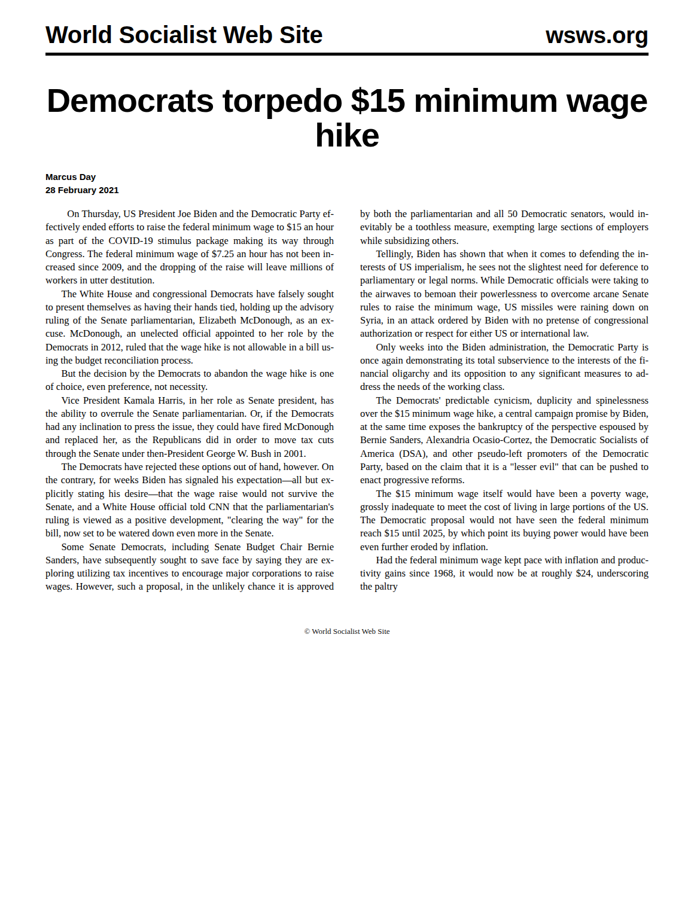World Socialist Web Site
wsws.org
Democrats torpedo $15 minimum wage hike
Marcus Day 28 February 2021
On Thursday, US President Joe Biden and the Democratic Party effectively ended efforts to raise the federal minimum wage to $15 an hour as part of the COVID-19 stimulus package making its way through Congress. The federal minimum wage of $7.25 an hour has not been increased since 2009, and the dropping of the raise will leave millions of workers in utter destitution.
The White House and congressional Democrats have falsely sought to present themselves as having their hands tied, holding up the advisory ruling of the Senate parliamentarian, Elizabeth McDonough, as an excuse. McDonough, an unelected official appointed to her role by the Democrats in 2012, ruled that the wage hike is not allowable in a bill using the budget reconciliation process.
But the decision by the Democrats to abandon the wage hike is one of choice, even preference, not necessity.
Vice President Kamala Harris, in her role as Senate president, has the ability to overrule the Senate parliamentarian. Or, if the Democrats had any inclination to press the issue, they could have fired McDonough and replaced her, as the Republicans did in order to move tax cuts through the Senate under then-President George W. Bush in 2001.
The Democrats have rejected these options out of hand, however. On the contrary, for weeks Biden has signaled his expectation—all but explicitly stating his desire—that the wage raise would not survive the Senate, and a White House official told CNN that the parliamentarian's ruling is viewed as a positive development, "clearing the way" for the bill, now set to be watered down even more in the Senate.
Some Senate Democrats, including Senate Budget Chair Bernie Sanders, have subsequently sought to save face by saying they are exploring utilizing tax incentives to encourage major corporations to raise wages. However, such a proposal, in the unlikely chance it is approved by both the parliamentarian and all 50 Democratic senators, would inevitably be a toothless measure, exempting large sections of employers while subsidizing others.
Tellingly, Biden has shown that when it comes to defending the interests of US imperialism, he sees not the slightest need for deference to parliamentary or legal norms. While Democratic officials were taking to the airwaves to bemoan their powerlessness to overcome arcane Senate rules to raise the minimum wage, US missiles were raining down on Syria, in an attack ordered by Biden with no pretense of congressional authorization or respect for either US or international law.
Only weeks into the Biden administration, the Democratic Party is once again demonstrating its total subservience to the interests of the financial oligarchy and its opposition to any significant measures to address the needs of the working class.
The Democrats' predictable cynicism, duplicity and spinelessness over the $15 minimum wage hike, a central campaign promise by Biden, at the same time exposes the bankruptcy of the perspective espoused by Bernie Sanders, Alexandria Ocasio-Cortez, the Democratic Socialists of America (DSA), and other pseudo-left promoters of the Democratic Party, based on the claim that it is a "lesser evil" that can be pushed to enact progressive reforms.
The $15 minimum wage itself would have been a poverty wage, grossly inadequate to meet the cost of living in large portions of the US. The Democratic proposal would not have seen the federal minimum reach $15 until 2025, by which point its buying power would have been even further eroded by inflation.
Had the federal minimum wage kept pace with inflation and productivity gains since 1968, it would now be at roughly $24, underscoring the paltry
© World Socialist Web Site